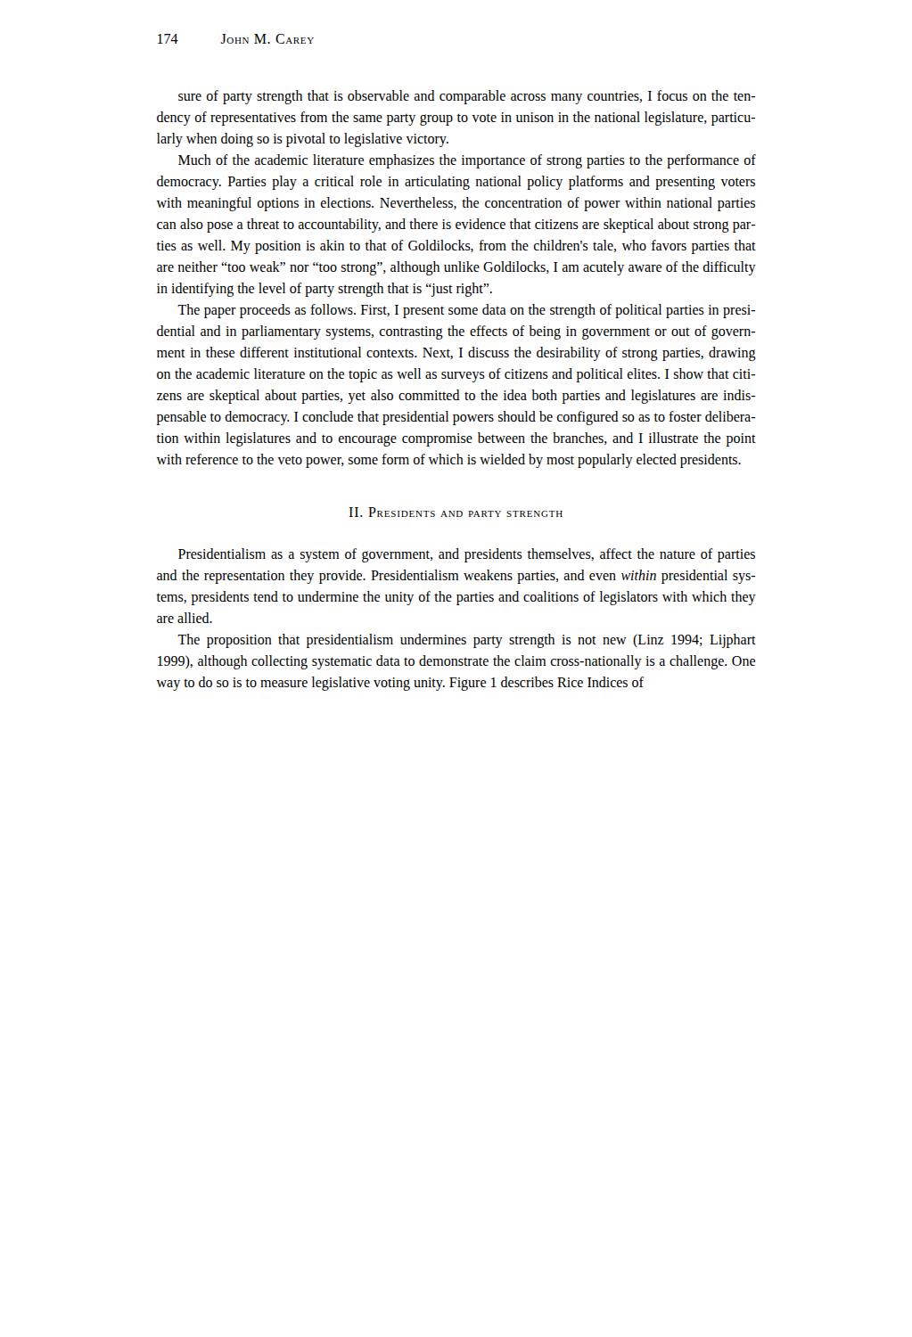174 John M. Carey
sure of party strength that is observable and comparable across many countries, I focus on the tendency of representatives from the same party group to vote in unison in the national legislature, particularly when doing so is pivotal to legislative victory.
Much of the academic literature emphasizes the importance of strong parties to the performance of democracy. Parties play a critical role in articulating national policy platforms and presenting voters with meaningful options in elections. Nevertheless, the concentration of power within national parties can also pose a threat to accountability, and there is evidence that citizens are skeptical about strong parties as well. My position is akin to that of Goldilocks, from the children's tale, who favors parties that are neither “too weak” nor “too strong”, although unlike Goldilocks, I am acutely aware of the difficulty in identifying the level of party strength that is “just right”.
The paper proceeds as follows. First, I present some data on the strength of political parties in presidential and in parliamentary systems, contrasting the effects of being in government or out of government in these different institutional contexts. Next, I discuss the desirability of strong parties, drawing on the academic literature on the topic as well as surveys of citizens and political elites. I show that citizens are skeptical about parties, yet also committed to the idea both parties and legislatures are indispensable to democracy. I conclude that presidential powers should be configured so as to foster deliberation within legislatures and to encourage compromise between the branches, and I illustrate the point with reference to the veto power, some form of which is wielded by most popularly elected presidents.
II. Presidents and party strength
Presidentialism as a system of government, and presidents themselves, affect the nature of parties and the representation they provide. Presidentialism weakens parties, and even within presidential systems, presidents tend to undermine the unity of the parties and coalitions of legislators with which they are allied.
The proposition that presidentialism undermines party strength is not new (Linz 1994; Lijphart 1999), although collecting systematic data to demonstrate the claim cross-nationally is a challenge. One way to do so is to measure legislative voting unity. Figure 1 describes Rice Indices of